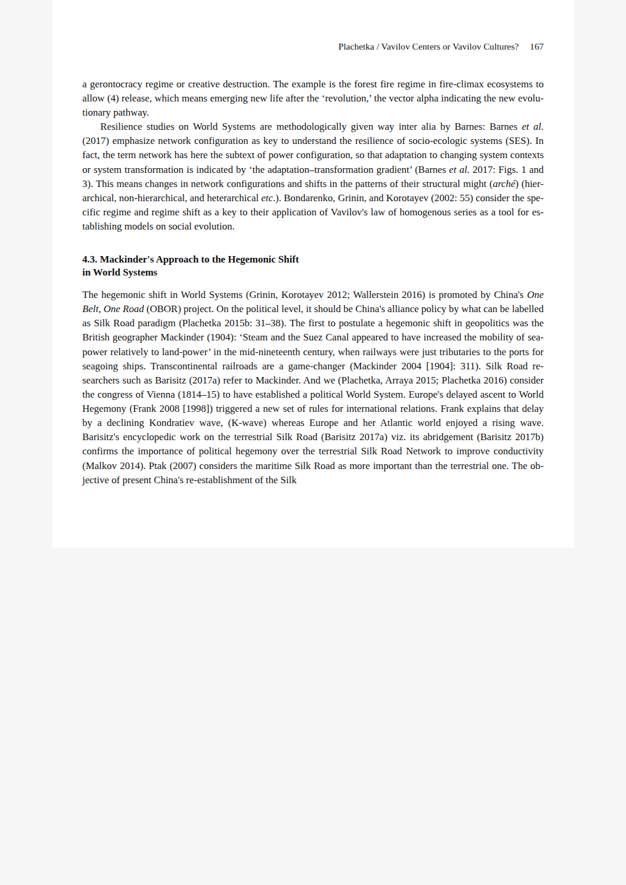Plachetka / Vavilov Centers or Vavilov Cultures?167
a gerontocracy regime or creative destruction. The example is the forest fire regime in fire-climax ecosystems to allow (4) release, which means emerging new life after the ‘revolution,’ the vector alpha indicating the new evolutionary pathway.
Resilience studies on World Systems are methodologically given way inter alia by Barnes: Barnes et al. (2017) emphasize network configuration as key to understand the resilience of socio-ecologic systems (SES). In fact, the term network has here the subtext of power configuration, so that adaptation to changing system contexts or system transformation is indicated by ‘the adaptation–transformation gradient’ (Barnes et al. 2017: Figs. 1 and 3). This means changes in network configurations and shifts in the patterns of their structural might (arché) (hierarchical, non-hierarchical, and heterarchical etc.). Bondarenko, Grinin, and Korotayev (2002: 55) consider the specific regime and regime shift as a key to their application of Vavilov's law of homogenous series as a tool for establishing models on social evolution.
4.3. Mackinder's Approach to the Hegemonic Shift
in World Systems
The hegemonic shift in World Systems (Grinin, Korotayev 2012; Wallerstein 2016) is promoted by China's One Belt, One Road (OBOR) project. On the political level, it should be China's alliance policy by what can be labelled as Silk Road paradigm (Plachetka 2015b: 31–38). The first to postulate a hegemonic shift in geopolitics was the British geographer Mackinder (1904): ‘Steam and the Suez Canal appeared to have increased the mobility of sea-power relatively to land-power’ in the mid-nineteenth century, when railways were just tributaries to the ports for seagoing ships. Transcontinental railroads are a game-changer (Mackinder 2004 [1904]: 311). Silk Road researchers such as Barisitz (2017a) refer to Mackinder. And we (Plachetka, Arraya 2015; Plachetka 2016) consider the congress of Vienna (1814–15) to have established a political World System. Europe's delayed ascent to World Hegemony (Frank 2008 [1998]) triggered a new set of rules for international relations. Frank explains that delay by a declining Kondratiev wave, (K-wave) whereas Europe and her Atlantic world enjoyed a rising wave. Barisitz's encyclopedic work on the terrestrial Silk Road (Barisitz 2017a) viz. its abridgement (Barisitz 2017b) confirms the importance of political hegemony over the terrestrial Silk Road Network to improve conductivity (Malkov 2014). Ptak (2007) considers the maritime Silk Road as more important than the terrestrial one. The objective of present China's re-establishment of the Silk